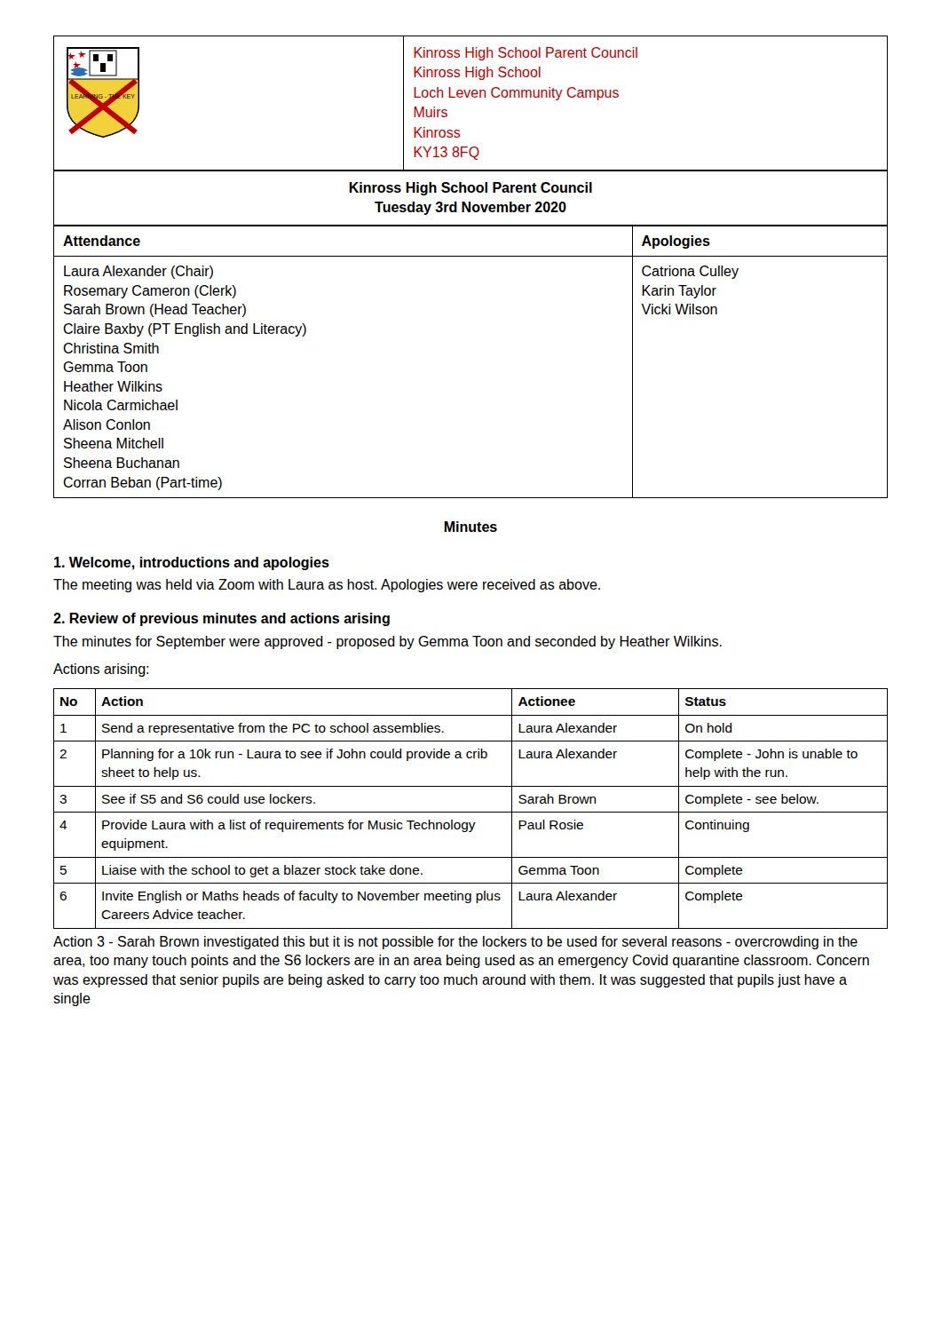| LEARNING - THE KEY | Kinross High School Parent Council Kinross High School Loch Leven Community Campus Muirs Kinross KY13 8FQ |
| Kinross High School Parent Council Tuesday 3rd November 2020 |
| Attendance | Apologies |
| Laura Alexander (Chair) Rosemary Cameron (Clerk) Sarah Brown (Head Teacher) Claire Baxby (PT English and Literacy) Christina Smith Gemma Toon Heather Wilkins Nicola Carmichael Alison Conlon Sheena Mitchell Sheena Buchanan Corran Beban (Part-time) | Catriona Culley Karin Taylor Vicki Wilson |
Minutes
1. Welcome, introductions and apologies
The meeting was held via Zoom with Laura as host. Apologies were received as above.
2. Review of previous minutes and actions arising
The minutes for September were approved - proposed by Gemma Toon and seconded by Heather Wilkins.
Actions arising:
| No | Action | Actionee | Status |
| --- | --- | --- | --- |
| 1 | Send a representative from the PC to school assemblies. | Laura Alexander | On hold |
| 2 | Planning for a 10k run - Laura to see if John could provide a crib sheet to help us. | Laura Alexander | Complete - John is unable to help with the run. |
| 3 | See if S5 and S6 could use lockers. | Sarah Brown | Complete - see below. |
| 4 | Provide Laura with a list of requirements for Music Technology equipment. | Paul Rosie | Continuing |
| 5 | Liaise with the school to get a blazer stock take done. | Gemma Toon | Complete |
| 6 | Invite English or Maths heads of faculty to November meeting plus Careers Advice teacher. | Laura Alexander | Complete |
Action 3 - Sarah Brown investigated this but it is not possible for the lockers to be used for several reasons - overcrowding in the area, too many touch points and the S6 lockers are in an area being used as an emergency Covid quarantine classroom. Concern was expressed that senior pupils are being asked to carry too much around with them. It was suggested that pupils just have a single